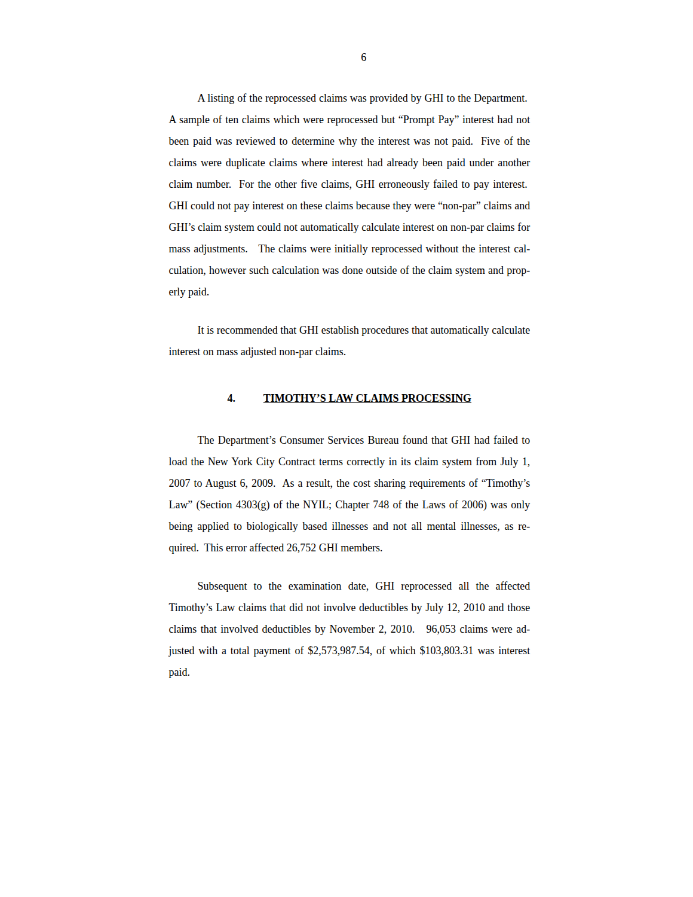6
A listing of the reprocessed claims was provided by GHI to the Department. A sample of ten claims which were reprocessed but “Prompt Pay” interest had not been paid was reviewed to determine why the interest was not paid. Five of the claims were duplicate claims where interest had already been paid under another claim number. For the other five claims, GHI erroneously failed to pay interest. GHI could not pay interest on these claims because they were “non-par” claims and GHI’s claim system could not automatically calculate interest on non-par claims for mass adjustments. The claims were initially reprocessed without the interest calculation, however such calculation was done outside of the claim system and properly paid.
It is recommended that GHI establish procedures that automatically calculate interest on mass adjusted non-par claims.
4. TIMOTHY’S LAW CLAIMS PROCESSING
The Department’s Consumer Services Bureau found that GHI had failed to load the New York City Contract terms correctly in its claim system from July 1, 2007 to August 6, 2009. As a result, the cost sharing requirements of “Timothy’s Law” (Section 4303(g) of the NYIL; Chapter 748 of the Laws of 2006) was only being applied to biologically based illnesses and not all mental illnesses, as required. This error affected 26,752 GHI members.
Subsequent to the examination date, GHI reprocessed all the affected Timothy’s Law claims that did not involve deductibles by July 12, 2010 and those claims that involved deductibles by November 2, 2010. 96,053 claims were adjusted with a total payment of $2,573,987.54, of which $103,803.31 was interest paid.